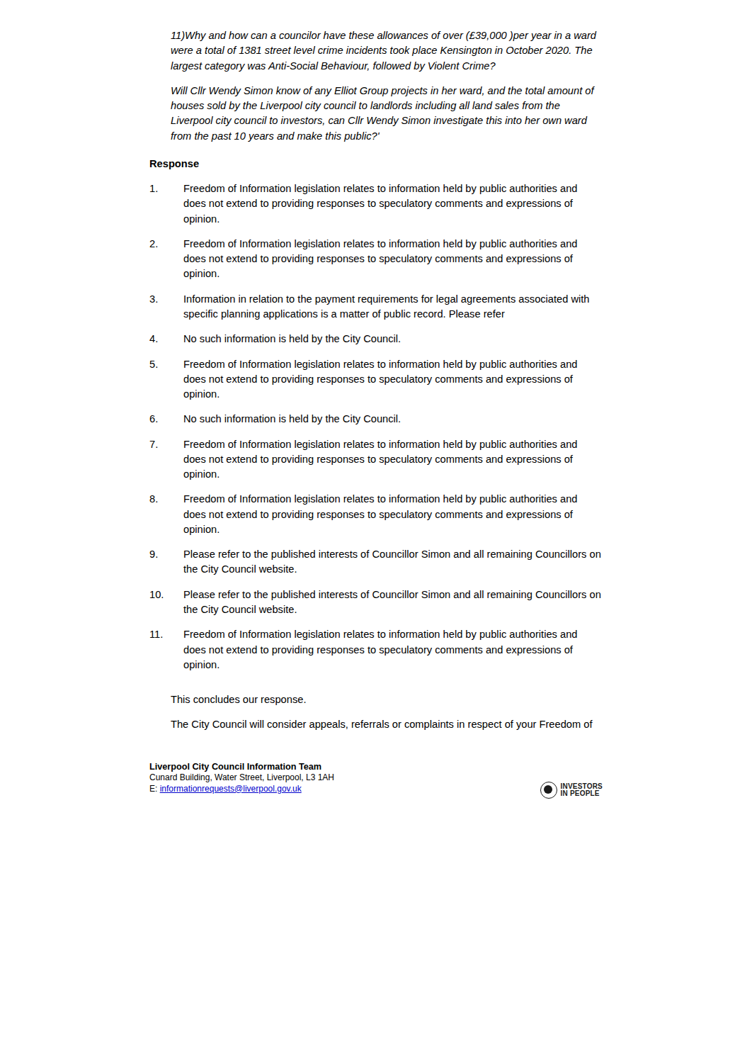11)Why and how can a councilor have these allowances of over (£39,000 )per year in a ward were a total of 1381 street level crime incidents took place Kensington in October 2020. The largest category was Anti-Social Behaviour, followed by Violent Crime?
Will Cllr Wendy Simon know of any Elliot Group projects in her ward, and the total amount of houses sold by the Liverpool city council to landlords including all land sales from the Liverpool city council to investors, can Cllr Wendy Simon investigate this into her own ward from the past 10 years and make this public?'
Response
| 1. | Freedom of Information legislation relates to information held by public authorities and does not extend to providing responses to speculatory comments and expressions of opinion. |
| 2. | Freedom of Information legislation relates to information held by public authorities and does not extend to providing responses to speculatory comments and expressions of opinion. |
| 3. | Information in relation to the payment requirements for legal agreements associated with specific planning applications is a matter of public record. Please refer |
| 4. | No such information is held by the City Council. |
| 5. | Freedom of Information legislation relates to information held by public authorities and does not extend to providing responses to speculatory comments and expressions of opinion. |
| 6. | No such information is held by the City Council. |
| 7. | Freedom of Information legislation relates to information held by public authorities and does not extend to providing responses to speculatory comments and expressions of opinion. |
| 8. | Freedom of Information legislation relates to information held by public authorities and does not extend to providing responses to speculatory comments and expressions of opinion. |
| 9. | Please refer to the published interests of Councillor Simon and all remaining Councillors on the City Council website. |
| 10. | Please refer to the published interests of Councillor Simon and all remaining Councillors on the City Council website. |
| 11. | Freedom of Information legislation relates to information held by public authorities and does not extend to providing responses to speculatory comments and expressions of opinion. |
This concludes our response.
The City Council will consider appeals, referrals or complaints in respect of your Freedom of
Liverpool City Council Information Team
Cunard Building, Water Street, Liverpool, L3 1AH
E: informationrequests@liverpool.gov.uk
INVESTORS
IN PEOPLE